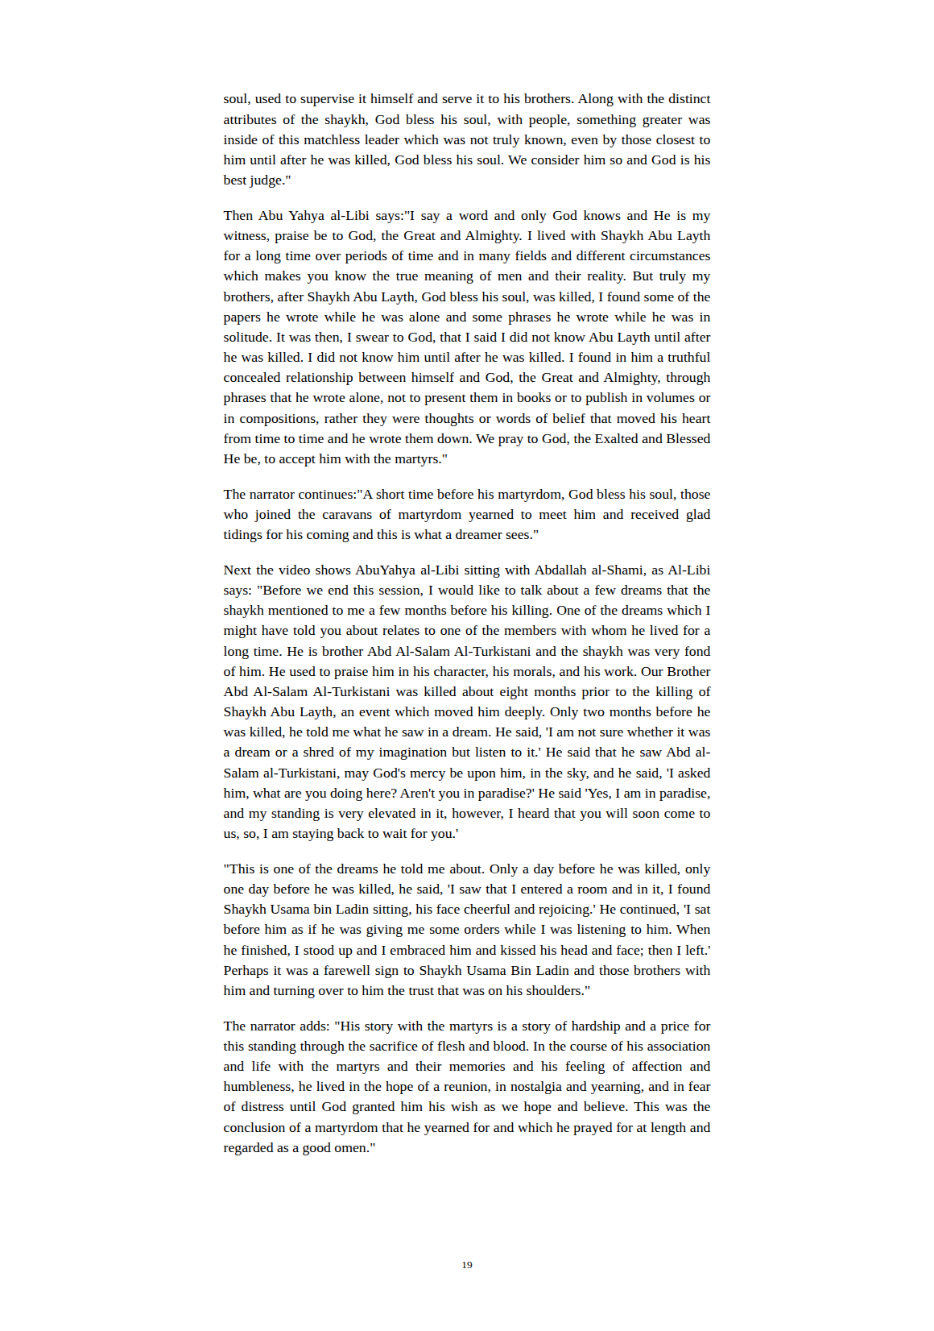soul, used to supervise it himself and serve it to his brothers. Along with the distinct attributes of the shaykh, God bless his soul, with people, something greater was inside of this matchless leader which was not truly known, even by those closest to him until after he was killed, God bless his soul. We consider him so and God is his best judge."
Then Abu Yahya al-Libi says:"I say a word and only God knows and He is my witness, praise be to God, the Great and Almighty. I lived with Shaykh Abu Layth for a long time over periods of time and in many fields and different circumstances which makes you know the true meaning of men and their reality. But truly my brothers, after Shaykh Abu Layth, God bless his soul, was killed, I found some of the papers he wrote while he was alone and some phrases he wrote while he was in solitude. It was then, I swear to God, that I said I did not know Abu Layth until after he was killed. I did not know him until after he was killed. I found in him a truthful concealed relationship between himself and God, the Great and Almighty, through phrases that he wrote alone, not to present them in books or to publish in volumes or in compositions, rather they were thoughts or words of belief that moved his heart from time to time and he wrote them down. We pray to God, the Exalted and Blessed He be, to accept him with the martyrs."
The narrator continues:"A short time before his martyrdom, God bless his soul, those who joined the caravans of martyrdom yearned to meet him and received glad tidings for his coming and this is what a dreamer sees."
Next the video shows AbuYahya al-Libi sitting with Abdallah al-Shami, as Al-Libi says: "Before we end this session, I would like to talk about a few dreams that the shaykh mentioned to me a few months before his killing. One of the dreams which I might have told you about relates to one of the members with whom he lived for a long time. He is brother Abd Al-Salam Al-Turkistani and the shaykh was very fond of him. He used to praise him in his character, his morals, and his work. Our Brother Abd Al-Salam Al-Turkistani was killed about eight months prior to the killing of Shaykh Abu Layth, an event which moved him deeply. Only two months before he was killed, he told me what he saw in a dream. He said, 'I am not sure whether it was a dream or a shred of my imagination but listen to it.' He said that he saw Abd al-Salam al-Turkistani, may God's mercy be upon him, in the sky, and he said, 'I asked him, what are you doing here? Aren't you in paradise?' He said 'Yes, I am in paradise, and my standing is very elevated in it, however, I heard that you will soon come to us, so, I am staying back to wait for you.'
"This is one of the dreams he told me about. Only a day before he was killed, only one day before he was killed, he said, 'I saw that I entered a room and in it, I found Shaykh Usama bin Ladin sitting, his face cheerful and rejoicing.' He continued, 'I sat before him as if he was giving me some orders while I was listening to him. When he finished, I stood up and I embraced him and kissed his head and face; then I left.' Perhaps it was a farewell sign to Shaykh Usama Bin Ladin and those brothers with him and turning over to him the trust that was on his shoulders."
The narrator adds: "His story with the martyrs is a story of hardship and a price for this standing through the sacrifice of flesh and blood. In the course of his association and life with the martyrs and their memories and his feeling of affection and humbleness, he lived in the hope of a reunion, in nostalgia and yearning, and in fear of distress until God granted him his wish as we hope and believe. This was the conclusion of a martyrdom that he yearned for and which he prayed for at length and regarded as a good omen."
19